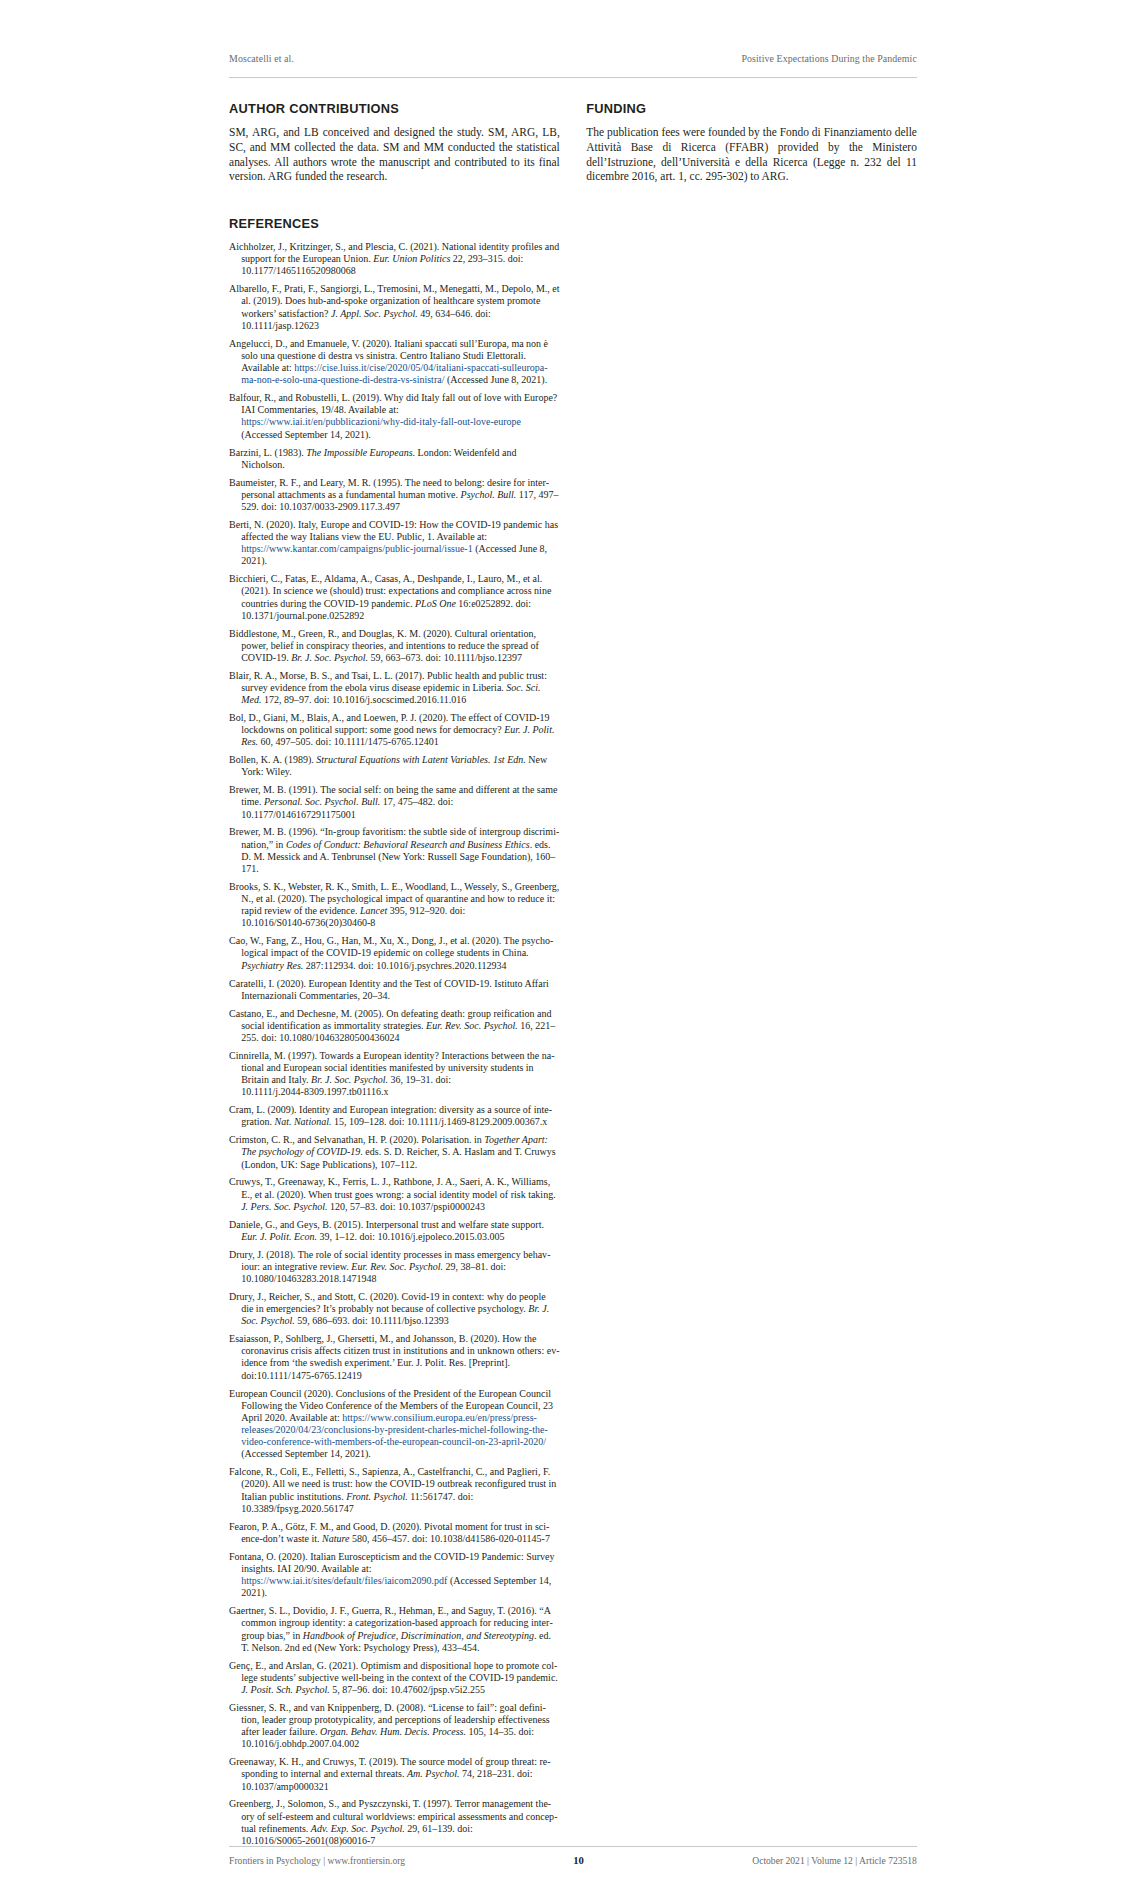Moscatelli et al.
Positive Expectations During the Pandemic
AUTHOR CONTRIBUTIONS
SM, ARG, and LB conceived and designed the study. SM, ARG, LB, SC, and MM collected the data. SM and MM conducted the statistical analyses. All authors wrote the manuscript and contributed to its final version. ARG funded the research.
REFERENCES
Aichholzer, J., Kritzinger, S., and Plescia, C. (2021). National identity profiles and support for the European Union. Eur. Union Politics 22, 293–315. doi: 10.1177/1465116520980068
Albarello, F., Prati, F., Sangiorgi, L., Tremosini, M., Menegatti, M., Depolo, M., et al. (2019). Does hub-and-spoke organization of healthcare system promote workers’ satisfaction? J. Appl. Soc. Psychol. 49, 634–646. doi: 10.1111/jasp.12623
Angelucci, D., and Emanuele, V. (2020). Italiani spaccati sull’Europa, ma non è solo una questione di destra vs sinistra. Centro Italiano Studi Elettorali. Available at: https://cise.luiss.it/cise/2020/05/04/italiani-spaccati-sulleuropa-ma-non-e-solo-una-questione-di-destra-vs-sinistra/ (Accessed June 8, 2021).
Balfour, R., and Robustelli, L. (2019). Why did Italy fall out of love with Europe? IAI Commentaries, 19/48. Available at: https://www.iai.it/en/pubblicazioni/why-did-italy-fall-out-love-europe (Accessed September 14, 2021).
Barzini, L. (1983). The Impossible Europeans. London: Weidenfeld and Nicholson.
Baumeister, R. F., and Leary, M. R. (1995). The need to belong: desire for interpersonal attachments as a fundamental human motive. Psychol. Bull. 117, 497–529. doi: 10.1037/0033-2909.117.3.497
Berti, N. (2020). Italy, Europe and COVID-19: How the COVID-19 pandemic has affected the way Italians view the EU. Public, 1. Available at: https://www.kantar.com/campaigns/public-journal/issue-1 (Accessed June 8, 2021).
Bicchieri, C., Fatas, E., Aldama, A., Casas, A., Deshpande, I., Lauro, M., et al. (2021). In science we (should) trust: expectations and compliance across nine countries during the COVID-19 pandemic. PLoS One 16:e0252892. doi: 10.1371/journal.pone.0252892
Biddlestone, M., Green, R., and Douglas, K. M. (2020). Cultural orientation, power, belief in conspiracy theories, and intentions to reduce the spread of COVID-19. Br. J. Soc. Psychol. 59, 663–673. doi: 10.1111/bjso.12397
Blair, R. A., Morse, B. S., and Tsai, L. L. (2017). Public health and public trust: survey evidence from the ebola virus disease epidemic in Liberia. Soc. Sci. Med. 172, 89–97. doi: 10.1016/j.socscimed.2016.11.016
Bol, D., Giani, M., Blais, A., and Loewen, P. J. (2020). The effect of COVID-19 lockdowns on political support: some good news for democracy? Eur. J. Polit. Res. 60, 497–505. doi: 10.1111/1475-6765.12401
Bollen, K. A. (1989). Structural Equations with Latent Variables. 1st Edn. New York: Wiley.
Brewer, M. B. (1991). The social self: on being the same and different at the same time. Personal. Soc. Psychol. Bull. 17, 475–482. doi: 10.1177/0146167291175001
Brewer, M. B. (1996). “In-group favoritism: the subtle side of intergroup discrimination,” in Codes of Conduct: Behavioral Research and Business Ethics. eds. D. M. Messick and A. Tenbrunsel (New York: Russell Sage Foundation), 160–171.
Brooks, S. K., Webster, R. K., Smith, L. E., Woodland, L., Wessely, S., Greenberg, N., et al. (2020). The psychological impact of quarantine and how to reduce it: rapid review of the evidence. Lancet 395, 912–920. doi: 10.1016/S0140-6736(20)30460-8
Cao, W., Fang, Z., Hou, G., Han, M., Xu, X., Dong, J., et al. (2020). The psychological impact of the COVID-19 epidemic on college students in China. Psychiatry Res. 287:112934. doi: 10.1016/j.psychres.2020.112934
Caratelli, I. (2020). European Identity and the Test of COVID-19. Istituto Affari Internazionali Commentaries, 20–34.
Castano, E., and Dechesne, M. (2005). On defeating death: group reification and social identification as immortality strategies. Eur. Rev. Soc. Psychol. 16, 221–255. doi: 10.1080/10463280500436024
Cinnirella, M. (1997). Towards a European identity? Interactions between the national and European social identities manifested by university students in Britain and Italy. Br. J. Soc. Psychol. 36, 19–31. doi: 10.1111/j.2044-8309.1997.tb01116.x
Cram, L. (2009). Identity and European integration: diversity as a source of integration. Nat. National. 15, 109–128. doi: 10.1111/j.1469-8129.2009.00367.x
Crimston, C. R., and Selvanathan, H. P. (2020). Polarisation. in Together Apart: The psychology of COVID-19. eds. S. D. Reicher, S. A. Haslam and T. Cruwys (London, UK: Sage Publications), 107–112.
Cruwys, T., Greenaway, K., Ferris, L. J., Rathbone, J. A., Saeri, A. K., Williams, E., et al. (2020). When trust goes wrong: a social identity model of risk taking. J. Pers. Soc. Psychol. 120, 57–83. doi: 10.1037/pspi0000243
Daniele, G., and Geys, B. (2015). Interpersonal trust and welfare state support. Eur. J. Polit. Econ. 39, 1–12. doi: 10.1016/j.ejpoleco.2015.03.005
Drury, J. (2018). The role of social identity processes in mass emergency behaviour: an integrative review. Eur. Rev. Soc. Psychol. 29, 38–81. doi: 10.1080/10463283.2018.1471948
Drury, J., Reicher, S., and Stott, C. (2020). Covid-19 in context: why do people die in emergencies? It’s probably not because of collective psychology. Br. J. Soc. Psychol. 59, 686–693. doi: 10.1111/bjso.12393
Esaiasson, P., Sohlberg, J., Ghersetti, M., and Johansson, B. (2020). How the coronavirus crisis affects citizen trust in institutions and in unknown others: evidence from ‘the swedish experiment.’ Eur. J. Polit. Res. [Preprint]. doi:10.1111/1475-6765.12419
European Council (2020). Conclusions of the President of the European Council Following the Video Conference of the Members of the European Council, 23 April 2020. Available at: https://www.consilium.europa.eu/en/press/press-releases/2020/04/23/conclusions-by-president-charles-michel-following-the-video-conference-with-members-of-the-european-council-on-23-april-2020/ (Accessed September 14, 2021).
Falcone, R., Colì, E., Felletti, S., Sapienza, A., Castelfranchi, C., and Paglieri, F. (2020). All we need is trust: how the COVID-19 outbreak reconfigured trust in Italian public institutions. Front. Psychol. 11:561747. doi: 10.3389/fpsyg.2020.561747
Fearon, P. A., Götz, F. M., and Good, D. (2020). Pivotal moment for trust in science-don’t waste it. Nature 580, 456–457. doi: 10.1038/d41586-020-01145-7
Fontana, O. (2020). Italian Euroscepticism and the COVID-19 Pandemic: Survey insights. IAI 20/90. Available at: https://www.iai.it/sites/default/files/iaicom2090.pdf (Accessed September 14, 2021).
Gaertner, S. L., Dovidio, J. F., Guerra, R., Hehman, E., and Saguy, T. (2016). “A common ingroup identity: a categorization-based approach for reducing intergroup bias,” in Handbook of Prejudice, Discrimination, and Stereotyping. ed. T. Nelson. 2nd ed (New York: Psychology Press), 433–454.
Genç, E., and Arslan, G. (2021). Optimism and dispositional hope to promote college students’ subjective well-being in the context of the COVID-19 pandemic. J. Posit. Sch. Psychol. 5, 87–96. doi: 10.47602/jpsp.v5i2.255
Giessner, S. R., and van Knippenberg, D. (2008). “License to fail”: goal definition, leader group prototypicality, and perceptions of leadership effectiveness after leader failure. Organ. Behav. Hum. Decis. Process. 105, 14–35. doi: 10.1016/j.obhdp.2007.04.002
Greenaway, K. H., and Cruwys, T. (2019). The source model of group threat: responding to internal and external threats. Am. Psychol. 74, 218–231. doi: 10.1037/amp0000321
Greenberg, J., Solomon, S., and Pyszczynski, T. (1997). Terror management theory of self-esteem and cultural worldviews: empirical assessments and conceptual refinements. Adv. Exp. Soc. Psychol. 29, 61–139. doi: 10.1016/S0065-2601(08)60016-7
FUNDING
The publication fees were founded by the Fondo di Finanziamento delle Attività Base di Ricerca (FFABR) provided by the Ministero dell’Istruzione, dell’Università e della Ricerca (Legge n. 232 del 11 dicembre 2016, art. 1, cc. 295-302) to ARG.
Frontiers in Psychology | www.frontiersin.org
10
October 2021 | Volume 12 | Article 723518